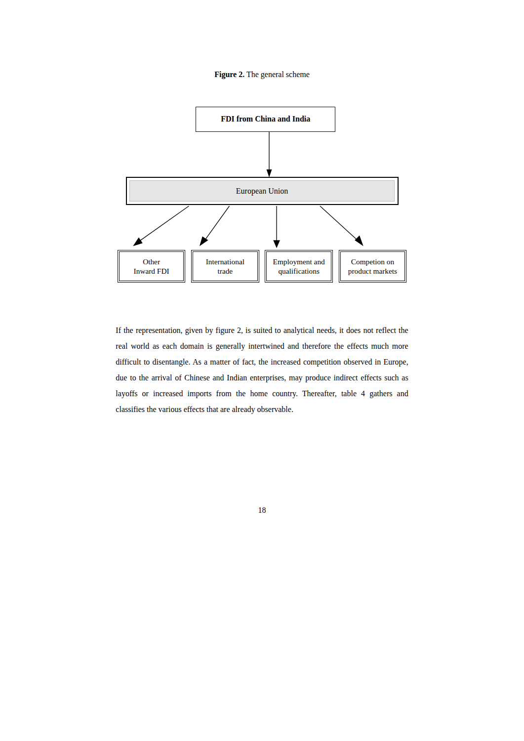Figure 2. The general scheme
FDI from China and India
European Union
Other
Inward FDI
International
trade
Employment and
qualifications
Competion on
product markets
If the representation, given by figure 2, is suited to analytical needs, it does not reflect the real world as each domain is generally intertwined and therefore the effects much more difficult to disentangle. As a matter of fact, the increased competition observed in Europe, due to the arrival of Chinese and Indian enterprises, may produce indirect effects such as layoffs or increased imports from the home country. Thereafter, table 4 gathers and classifies the various effects that are already observable.
18